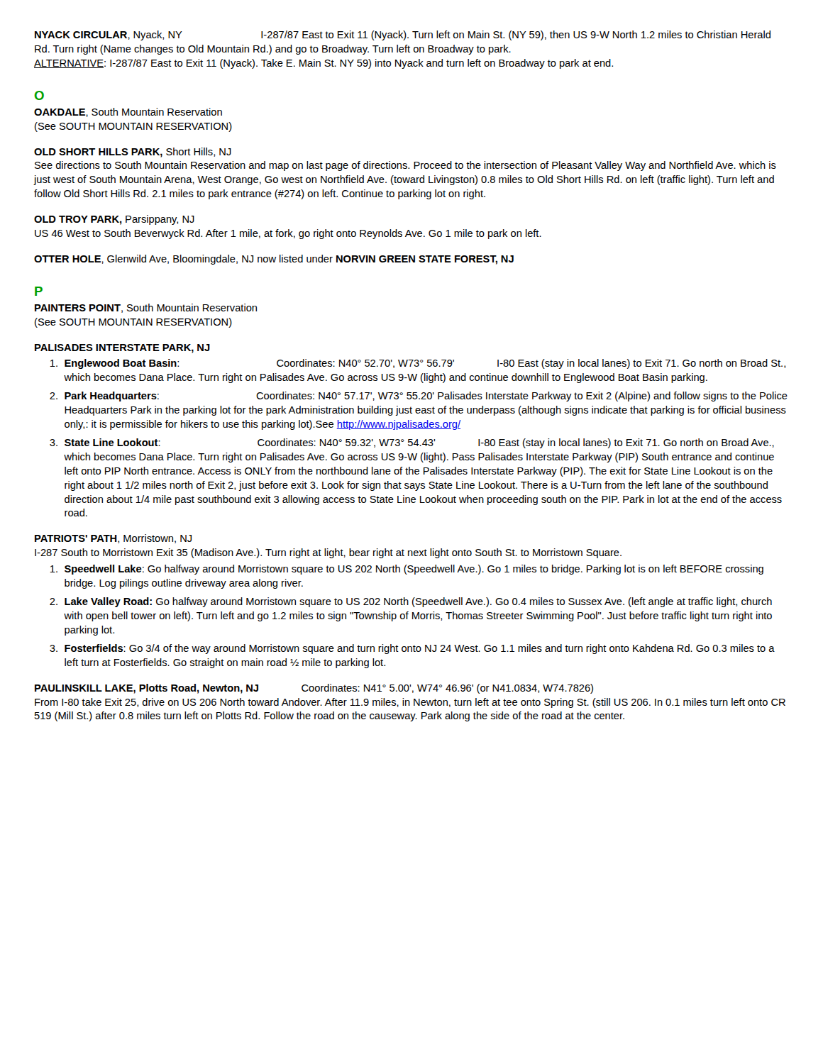NYACK CIRCULAR, Nyack, NY I-287/87 East to Exit 11 (Nyack). Turn left on Main St. (NY 59), then US 9-W North 1.2 miles to Christian Herald Rd. Turn right (Name changes to Old Mountain Rd.) and go to Broadway. Turn left on Broadway to park.
ALTERNATIVE: I-287/87 East to Exit 11 (Nyack). Take E. Main St. NY 59) into Nyack and turn left on Broadway to park at end.
O
OAKDALE, South Mountain Reservation
(See SOUTH MOUNTAIN RESERVATION)
OLD SHORT HILLS PARK, Short Hills, NJ
See directions to South Mountain Reservation and map on last page of directions. Proceed to the intersection of Pleasant Valley Way and Northfield Ave. which is just west of South Mountain Arena, West Orange, Go west on Northfield Ave. (toward Livingston) 0.8 miles to Old Short Hills Rd. on left (traffic light). Turn left and follow Old Short Hills Rd. 2.1 miles to park entrance (#274) on left. Continue to parking lot on right.
OLD TROY PARK, Parsippany, NJ
US 46 West to South Beverwyck Rd. After 1 mile, at fork, go right onto Reynolds Ave. Go 1 mile to park on left.
OTTER HOLE, Glenwild Ave, Bloomingdale, NJ now listed under NORVIN GREEN STATE FOREST, NJ
P
PAINTERS POINT, South Mountain Reservation
(See SOUTH MOUNTAIN RESERVATION)
PALISADES INTERSTATE PARK, NJ
Englewood Boat Basin: Coordinates: N40° 52.70', W73° 56.79' I-80 East (stay in local lanes) to Exit 71. Go north on Broad St., which becomes Dana Place. Turn right on Palisades Ave. Go across US 9-W (light) and continue downhill to Englewood Boat Basin parking.
Park Headquarters: Coordinates: N40° 57.17', W73° 55.20' Palisades Interstate Parkway to Exit 2 (Alpine) and follow signs to the Police Headquarters Park in the parking lot for the park Administration building just east of the underpass (although signs indicate that parking is for official business only,: it is permissible for hikers to use this parking lot).See http://www.njpalisades.org/
State Line Lookout: Coordinates: N40° 59.32', W73° 54.43' I-80 East (stay in local lanes) to Exit 71. Go north on Broad Ave., which becomes Dana Place. Turn right on Palisades Ave. Go across US 9-W (light). Pass Palisades Interstate Parkway (PIP) South entrance and continue left onto PIP North entrance. Access is ONLY from the northbound lane of the Palisades Interstate Parkway (PIP). The exit for State Line Lookout is on the right about 1 1/2 miles north of Exit 2, just before exit 3. Look for sign that says State Line Lookout. There is a U-Turn from the left lane of the southbound direction about 1/4 mile past southbound exit 3 allowing access to State Line Lookout when proceeding south on the PIP. Park in lot at the end of the access road.
PATRIOTS' PATH, Morristown, NJ
I-287 South to Morristown Exit 35 (Madison Ave.). Turn right at light, bear right at next light onto South St. to Morristown Square.
Speedwell Lake: Go halfway around Morristown square to US 202 North (Speedwell Ave.). Go 1 miles to bridge. Parking lot is on left BEFORE crossing bridge. Log pilings outline driveway area along river.
Lake Valley Road: Go halfway around Morristown square to US 202 North (Speedwell Ave.). Go 0.4 miles to Sussex Ave. (left angle at traffic light, church with open bell tower on left). Turn left and go 1.2 miles to sign "Township of Morris, Thomas Streeter Swimming Pool". Just before traffic light turn right into parking lot.
Fosterfields: Go 3/4 of the way around Morristown square and turn right onto NJ 24 West. Go 1.1 miles and turn right onto Kahdena Rd. Go 0.3 miles to a left turn at Fosterfields. Go straight on main road ½ mile to parking lot.
PAULINSKILL LAKE, Plotts Road, Newton, NJ Coordinates: N41° 5.00', W74° 46.96' (or N41.0834, W74.7826)
From I-80 take Exit 25, drive on US 206 North toward Andover. After 11.9 miles, in Newton, turn left at tee onto Spring St. (still US 206. In 0.1 miles turn left onto CR 519 (Mill St.) after 0.8 miles turn left on Plotts Rd. Follow the road on the causeway. Park along the side of the road at the center.